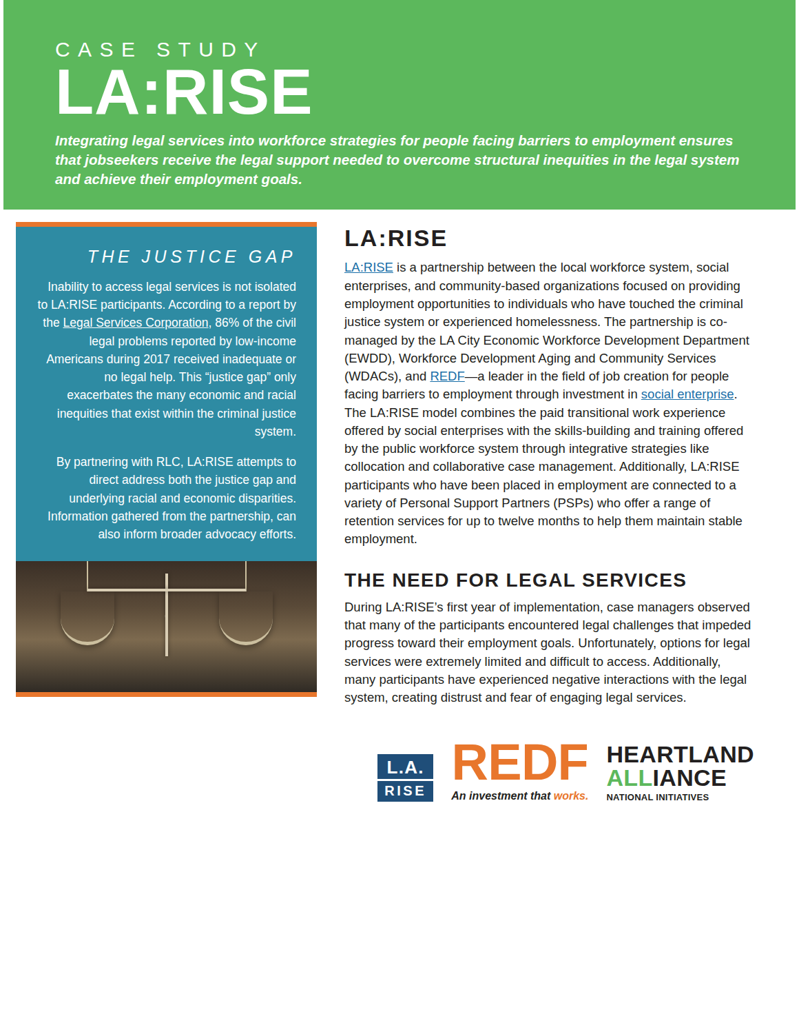Case Study
LA:RISE
Integrating legal services into workforce strategies for people facing barriers to employment ensures that jobseekers receive the legal support needed to overcome structural inequities in the legal system and achieve their employment goals.
The Justice Gap
Inability to access legal services is not isolated to LA:RISE participants. According to a report by the Legal Services Corporation, 86% of the civil legal problems reported by low-income Americans during 2017 received inadequate or no legal help. This “justice gap” only exacerbates the many economic and racial inequities that exist within the criminal justice system.
By partnering with RLC, LA:RISE attempts to direct address both the justice gap and underlying racial and economic disparities. Information gathered from the partnership, can also inform broader advocacy efforts.
LA:RISE
LA:RISE is a partnership between the local workforce system, social enterprises, and community-based organizations focused on providing employment opportunities to individuals who have touched the criminal justice system or experienced homelessness. The partnership is co-managed by the LA City Economic Workforce Development Department (EWDD), Workforce Development Aging and Community Services (WDACs), and REDF—a leader in the field of job creation for people facing barriers to employment through investment in social enterprise. The LA:RISE model combines the paid transitional work experience offered by social enterprises with the skills-building and training offered by the public workforce system through integrative strategies like collocation and collaborative case management. Additionally, LA:RISE participants who have been placed in employment are connected to a variety of Personal Support Partners (PSPs) who offer a range of retention services for up to twelve months to help them maintain stable employment.
The Need for Legal Services
During LA:RISE’s first year of implementation, case managers observed that many of the participants encountered legal challenges that impeded progress toward their employment goals. Unfortunately, options for legal services were extremely limited and difficult to access. Additionally, many participants have experienced negative interactions with the legal system, creating distrust and fear of engaging legal services.
L.A. RISE
REDF An investment that works.
HEARTLAND ALL IANCE NATIONAL INITIATIVES